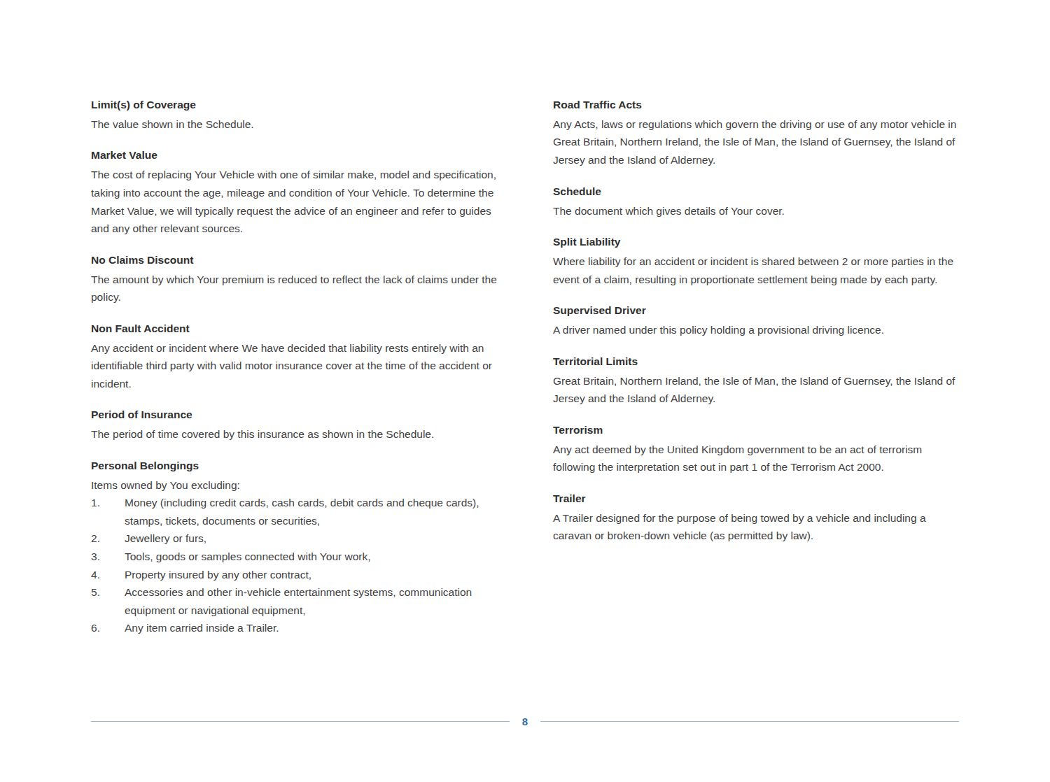Limit(s) of Coverage
The value shown in the Schedule.
Market Value
The cost of replacing Your Vehicle with one of similar make, model and specification, taking into account the age, mileage and condition of Your Vehicle. To determine the Market Value, we will typically request the advice of an engineer and refer to guides and any other relevant sources.
No Claims Discount
The amount by which Your premium is reduced to reflect the lack of claims under the policy.
Non Fault Accident
Any accident or incident where We have decided that liability rests entirely with an identifiable third party with valid motor insurance cover at the time of the accident or incident.
Period of Insurance
The period of time covered by this insurance as shown in the Schedule.
Personal Belongings
Items owned by You excluding:
Money (including credit cards, cash cards, debit cards and cheque cards), stamps, tickets, documents or securities,
Jewellery or furs,
Tools, goods or samples connected with Your work,
Property insured by any other contract,
Accessories and other in-vehicle entertainment systems, communication equipment or navigational equipment,
Any item carried inside a Trailer.
Road Traffic Acts
Any Acts, laws or regulations which govern the driving or use of any motor vehicle in Great Britain, Northern Ireland, the Isle of Man, the Island of Guernsey, the Island of Jersey and the Island of Alderney.
Schedule
The document which gives details of Your cover.
Split Liability
Where liability for an accident or incident is shared between 2 or more parties in the event of a claim, resulting in proportionate settlement being made by each party.
Supervised Driver
A driver named under this policy holding a provisional driving licence.
Territorial Limits
Great Britain, Northern Ireland, the Isle of Man, the Island of Guernsey, the Island of Jersey and the Island of Alderney.
Terrorism
Any act deemed by the United Kingdom government to be an act of terrorism following the interpretation set out in part 1 of the Terrorism Act 2000.
Trailer
A Trailer designed for the purpose of being towed by a vehicle and including a caravan or broken-down vehicle (as permitted by law).
8